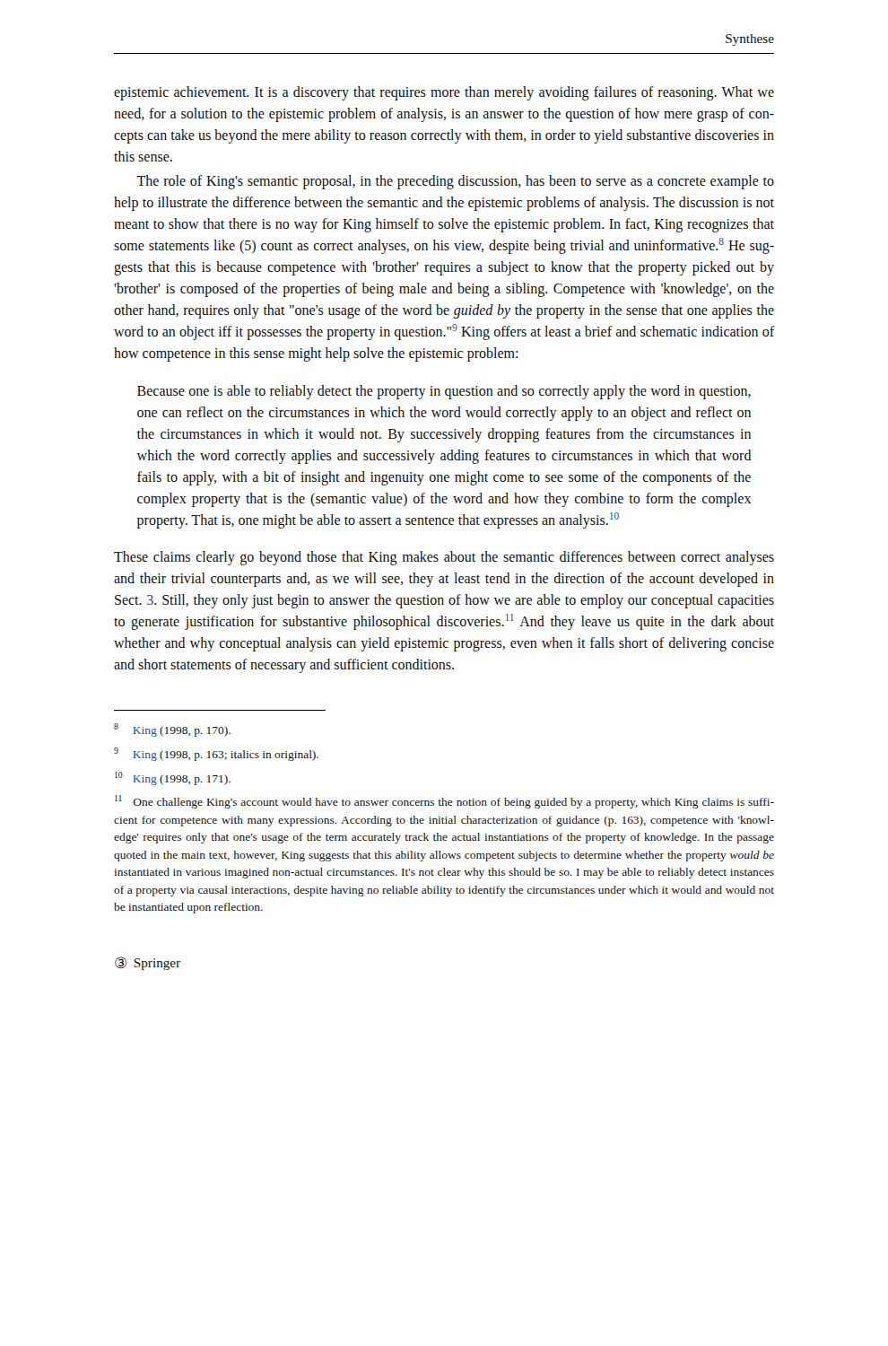Synthese
epistemic achievement. It is a discovery that requires more than merely avoiding failures of reasoning. What we need, for a solution to the epistemic problem of analysis, is an answer to the question of how mere grasp of concepts can take us beyond the mere ability to reason correctly with them, in order to yield substantive discoveries in this sense.
The role of King's semantic proposal, in the preceding discussion, has been to serve as a concrete example to help to illustrate the difference between the semantic and the epistemic problems of analysis. The discussion is not meant to show that there is no way for King himself to solve the epistemic problem. In fact, King recognizes that some statements like (5) count as correct analyses, on his view, despite being trivial and uninformative.8 He suggests that this is because competence with 'brother' requires a subject to know that the property picked out by 'brother' is composed of the properties of being male and being a sibling. Competence with 'knowledge', on the other hand, requires only that "one's usage of the word be guided by the property in the sense that one applies the word to an object iff it possesses the property in question."9 King offers at least a brief and schematic indication of how competence in this sense might help solve the epistemic problem:
Because one is able to reliably detect the property in question and so correctly apply the word in question, one can reflect on the circumstances in which the word would correctly apply to an object and reflect on the circumstances in which it would not. By successively dropping features from the circumstances in which the word correctly applies and successively adding features to circumstances in which that word fails to apply, with a bit of insight and ingenuity one might come to see some of the components of the complex property that is the (semantic value) of the word and how they combine to form the complex property. That is, one might be able to assert a sentence that expresses an analysis.10
These claims clearly go beyond those that King makes about the semantic differences between correct analyses and their trivial counterparts and, as we will see, they at least tend in the direction of the account developed in Sect. 3. Still, they only just begin to answer the question of how we are able to employ our conceptual capacities to generate justification for substantive philosophical discoveries.11 And they leave us quite in the dark about whether and why conceptual analysis can yield epistemic progress, even when it falls short of delivering concise and short statements of necessary and sufficient conditions.
8 King (1998, p. 170).
9 King (1998, p. 163; italics in original).
10 King (1998, p. 171).
11 One challenge King's account would have to answer concerns the notion of being guided by a property, which King claims is sufficient for competence with many expressions. According to the initial characterization of guidance (p. 163), competence with 'knowledge' requires only that one's usage of the term accurately track the actual instantiations of the property of knowledge. In the passage quoted in the main text, however, King suggests that this ability allows competent subjects to determine whether the property would be instantiated in various imagined non-actual circumstances. It's not clear why this should be so. I may be able to reliably detect instances of a property via causal interactions, despite having no reliable ability to identify the circumstances under which it would and would not be instantiated upon reflection.
③ Springer